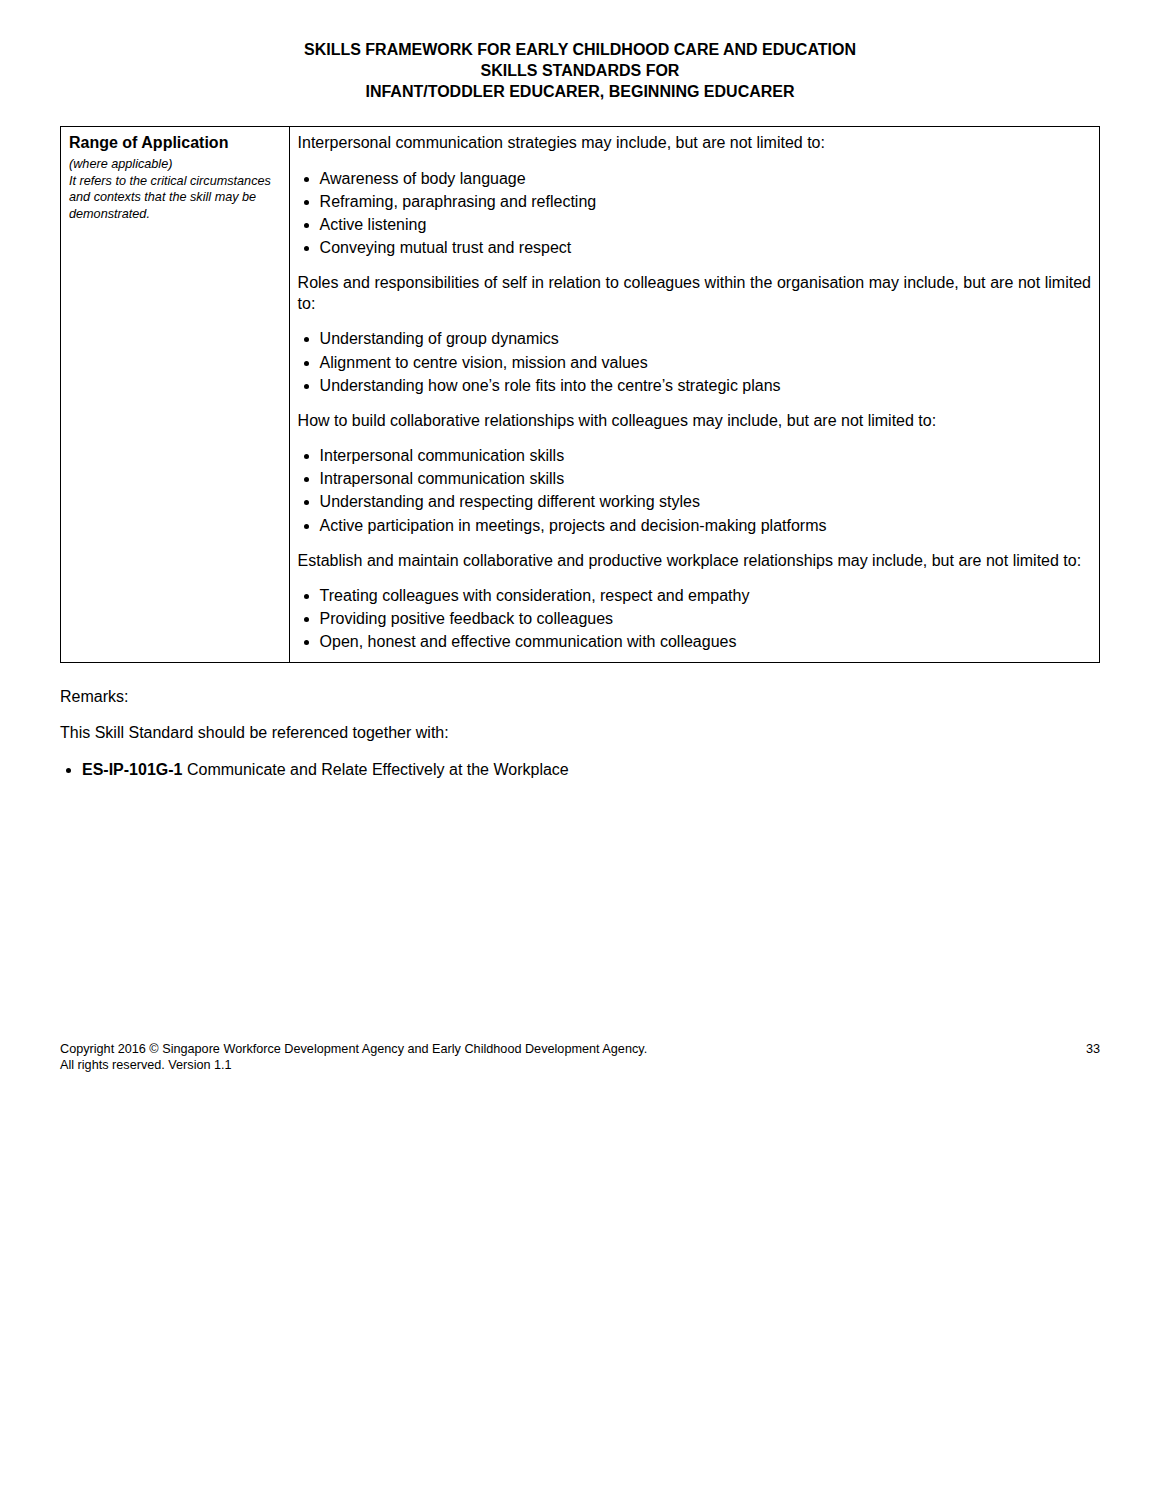Skills Framework for Early Childhood Care and Education
Skills Standards for
Infant/Toddler Educarer, Beginning Educarer
| Range of Application (where applicable) It refers to the critical circumstances and contexts that the skill may be demonstrated. | Interpersonal communication strategies may include, but are not limited to: Awareness of body language Reframing, paraphrasing and reflecting Active listening Conveying mutual trust and respect Roles and responsibilities of self in relation to colleagues within the organisation may include, but are not limited to: Understanding of group dynamics Alignment to centre vision, mission and values Understanding how one’s role fits into the centre’s strategic plans How to build collaborative relationships with colleagues may include, but are not limited to: Interpersonal communication skills Intrapersonal communication skills Understanding and respecting different working styles Active participation in meetings, projects and decision-making platforms Establish and maintain collaborative and productive workplace relationships may include, but are not limited to: Treating colleagues with consideration, respect and empathy Providing positive feedback to colleagues Open, honest and effective communication with colleagues |
Remarks:
This Skill Standard should be referenced together with:
ES-IP-101G-1 Communicate and Relate Effectively at the Workplace
Copyright 2016 © Singapore Workforce Development Agency and Early Childhood Development Agency.
All rights reserved. Version 1.1
33